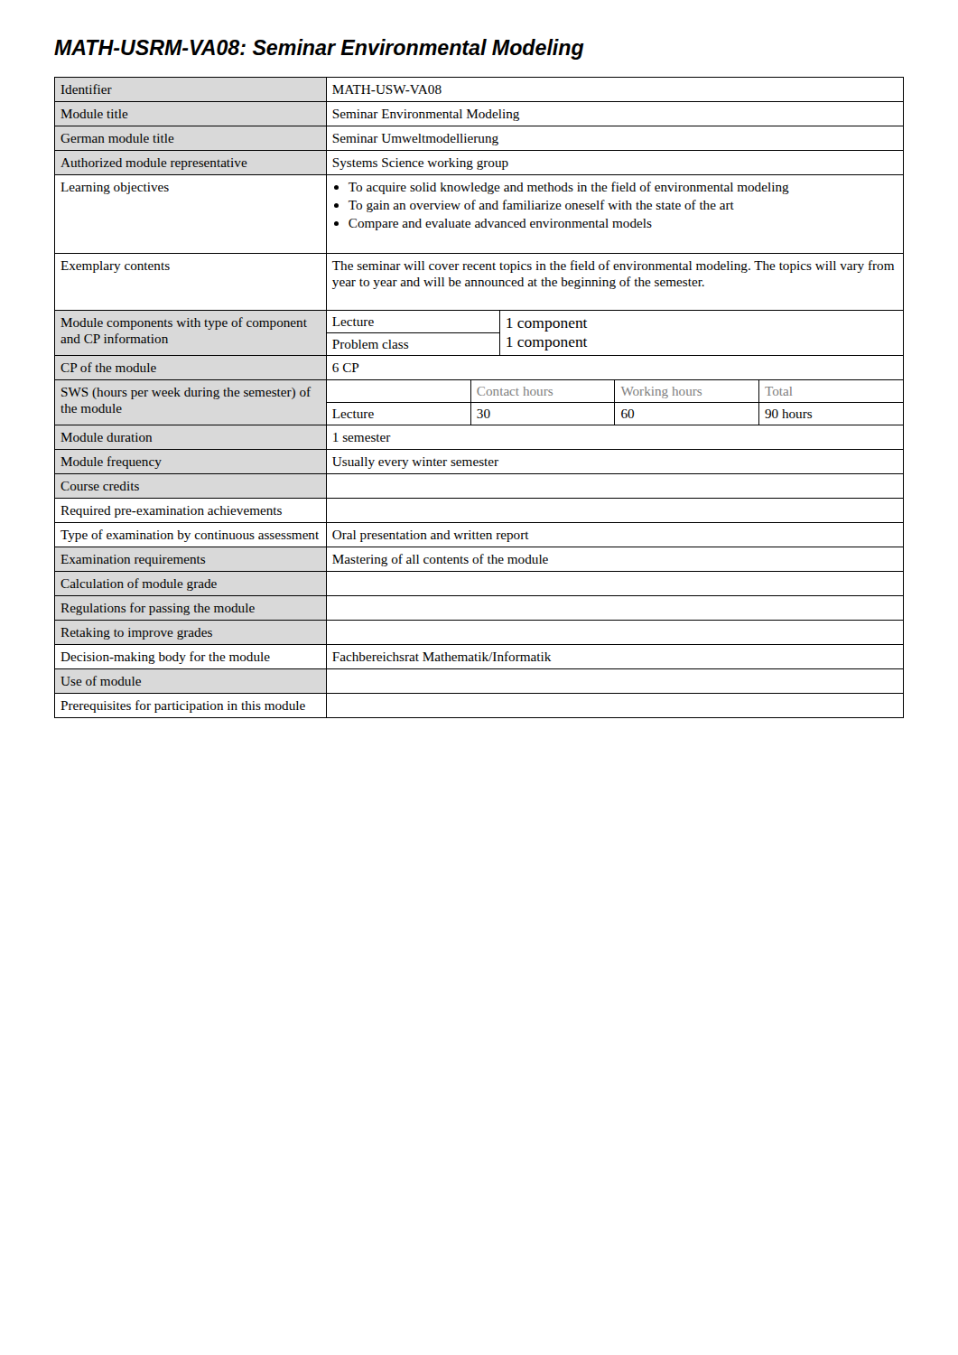MATH-USRM-VA08: Seminar Environmental Modeling
| Identifier | MATH-USW-VA08 |
| Module title | Seminar Environmental Modeling |
| German module title | Seminar Umweltmodellierung |
| Authorized module representative | Systems Science working group |
| Learning objectives | To acquire solid knowledge and methods in the field of environmental modeling To gain an overview of and familiarize oneself with the state of the art Compare and evaluate advanced environmental models |
| Exemplary contents | The seminar will cover recent topics in the field of environmental modeling. The topics will vary from year to year and will be announced at the beginning of the semester. |
| Module components with type of component and CP information | / Lecture / 1 component 1 component / / Problem class / |
| CP of the module | 6 CP |
| SWS (hours per week during the semester) of the module | / / Contact hours / Working hours / Total / / Lecture / 30 / 60 / 90 hours / |
| Module duration | 1 semester |
| Module frequency | Usually every winter semester |
| Course credits | |
| Required pre-examination achievements | |
| Type of examination by continuous assessment | Oral presentation and written report |
| Examination requirements | Mastering of all contents of the module |
| Calculation of module grade | |
| Regulations for passing the module | |
| Retaking to improve grades | |
| Decision-making body for the module | Fachbereichsrat Mathematik/Informatik |
| Use of module | |
| Prerequisites for participation in this module | |